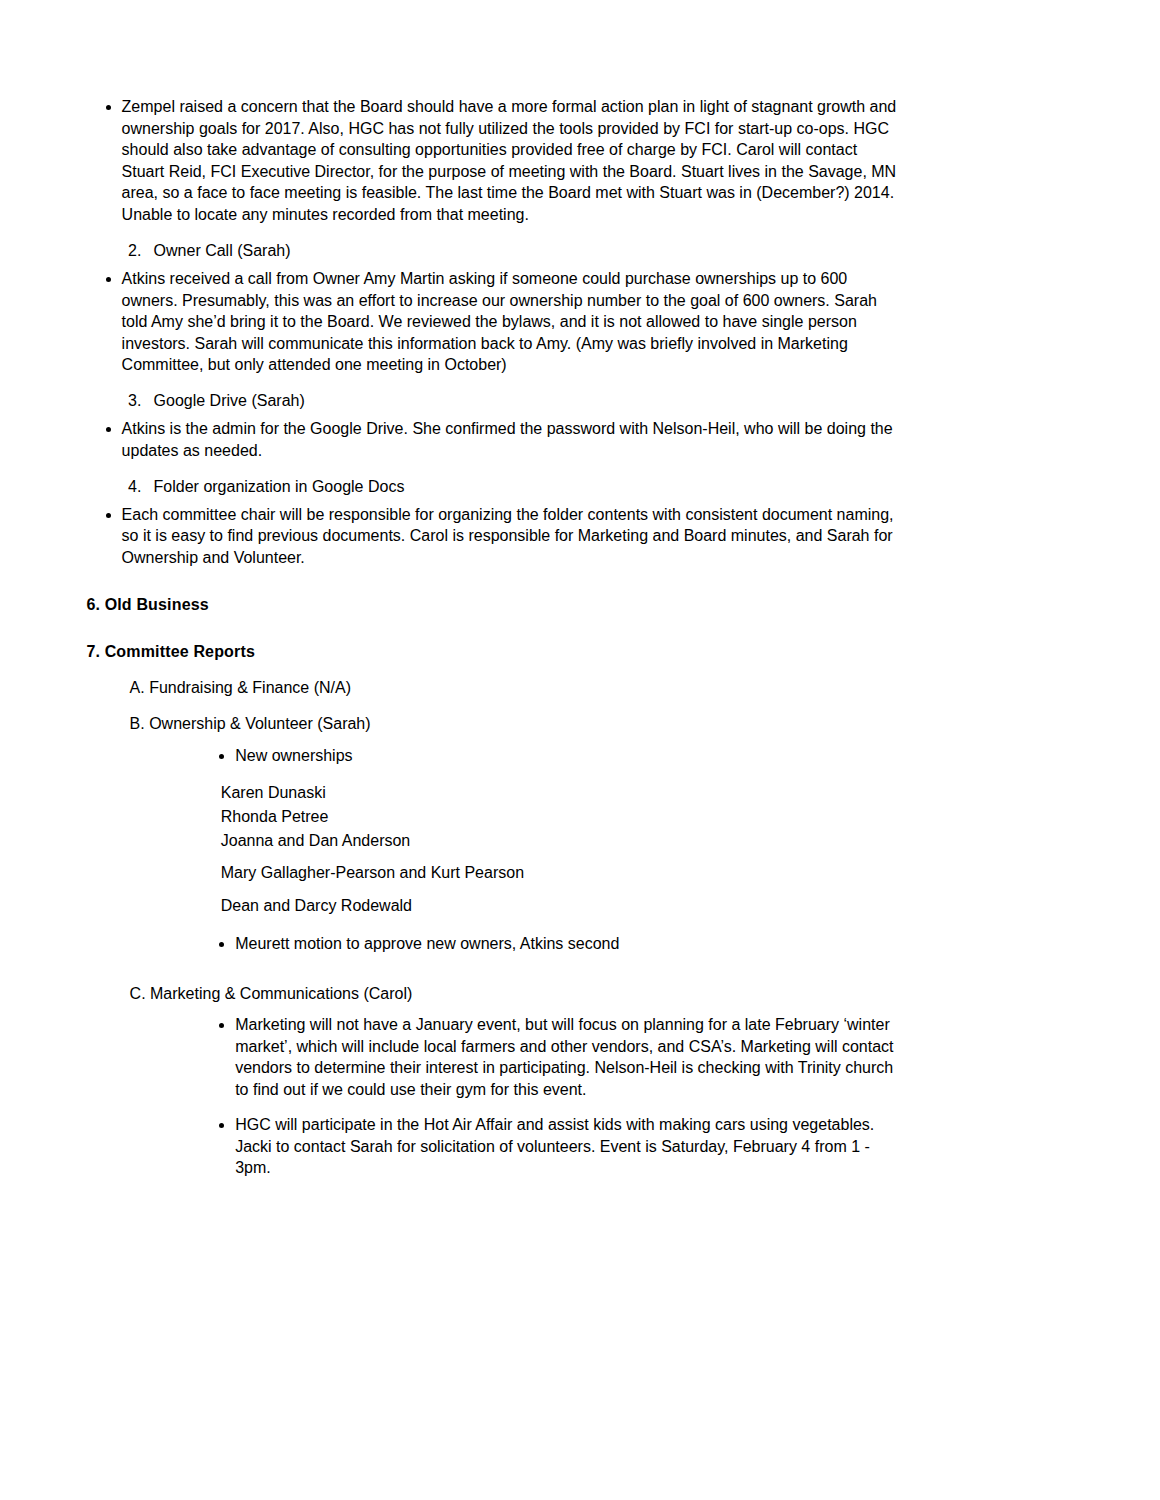Zempel raised a concern that the Board should have a more formal action plan in light of stagnant growth and ownership goals for 2017. Also, HGC has not fully utilized the tools provided by FCI for start-up co-ops. HGC should also take advantage of consulting opportunities provided free of charge by FCI. Carol will contact Stuart Reid, FCI Executive Director, for the purpose of meeting with the Board. Stuart lives in the Savage, MN area, so a face to face meeting is feasible. The last time the Board met with Stuart was in (December?) 2014. Unable to locate any minutes recorded from that meeting.
2. Owner Call (Sarah)
Atkins received a call from Owner Amy Martin asking if someone could purchase ownerships up to 600 owners. Presumably, this was an effort to increase our ownership number to the goal of 600 owners. Sarah told Amy she’d bring it to the Board. We reviewed the bylaws, and it is not allowed to have single person investors. Sarah will communicate this information back to Amy. (Amy was briefly involved in Marketing Committee, but only attended one meeting in October)
3. Google Drive (Sarah)
Atkins is the admin for the Google Drive. She confirmed the password with Nelson-Heil, who will be doing the updates as needed.
4. Folder organization in Google Docs
Each committee chair will be responsible for organizing the folder contents with consistent document naming, so it is easy to find previous documents. Carol is responsible for Marketing and Board minutes, and Sarah for Ownership and Volunteer.
6. Old Business
7. Committee Reports
A. Fundraising & Finance (N/A)
B. Ownership & Volunteer (Sarah)
New ownerships
Karen Dunaski
Rhonda Petree
Joanna and Dan Anderson
Mary Gallagher-Pearson and Kurt Pearson
Dean and Darcy Rodewald
Meurett motion to approve new owners, Atkins second
C. Marketing & Communications (Carol)
Marketing will not have a January event, but will focus on planning for a late February ‘winter market’, which will include local farmers and other vendors, and CSA’s. Marketing will contact vendors to determine their interest in participating. Nelson-Heil is checking with Trinity church to find out if we could use their gym for this event.
HGC will participate in the Hot Air Affair and assist kids with making cars using vegetables. Jacki to contact Sarah for solicitation of volunteers. Event is Saturday, February 4 from 1 - 3pm.